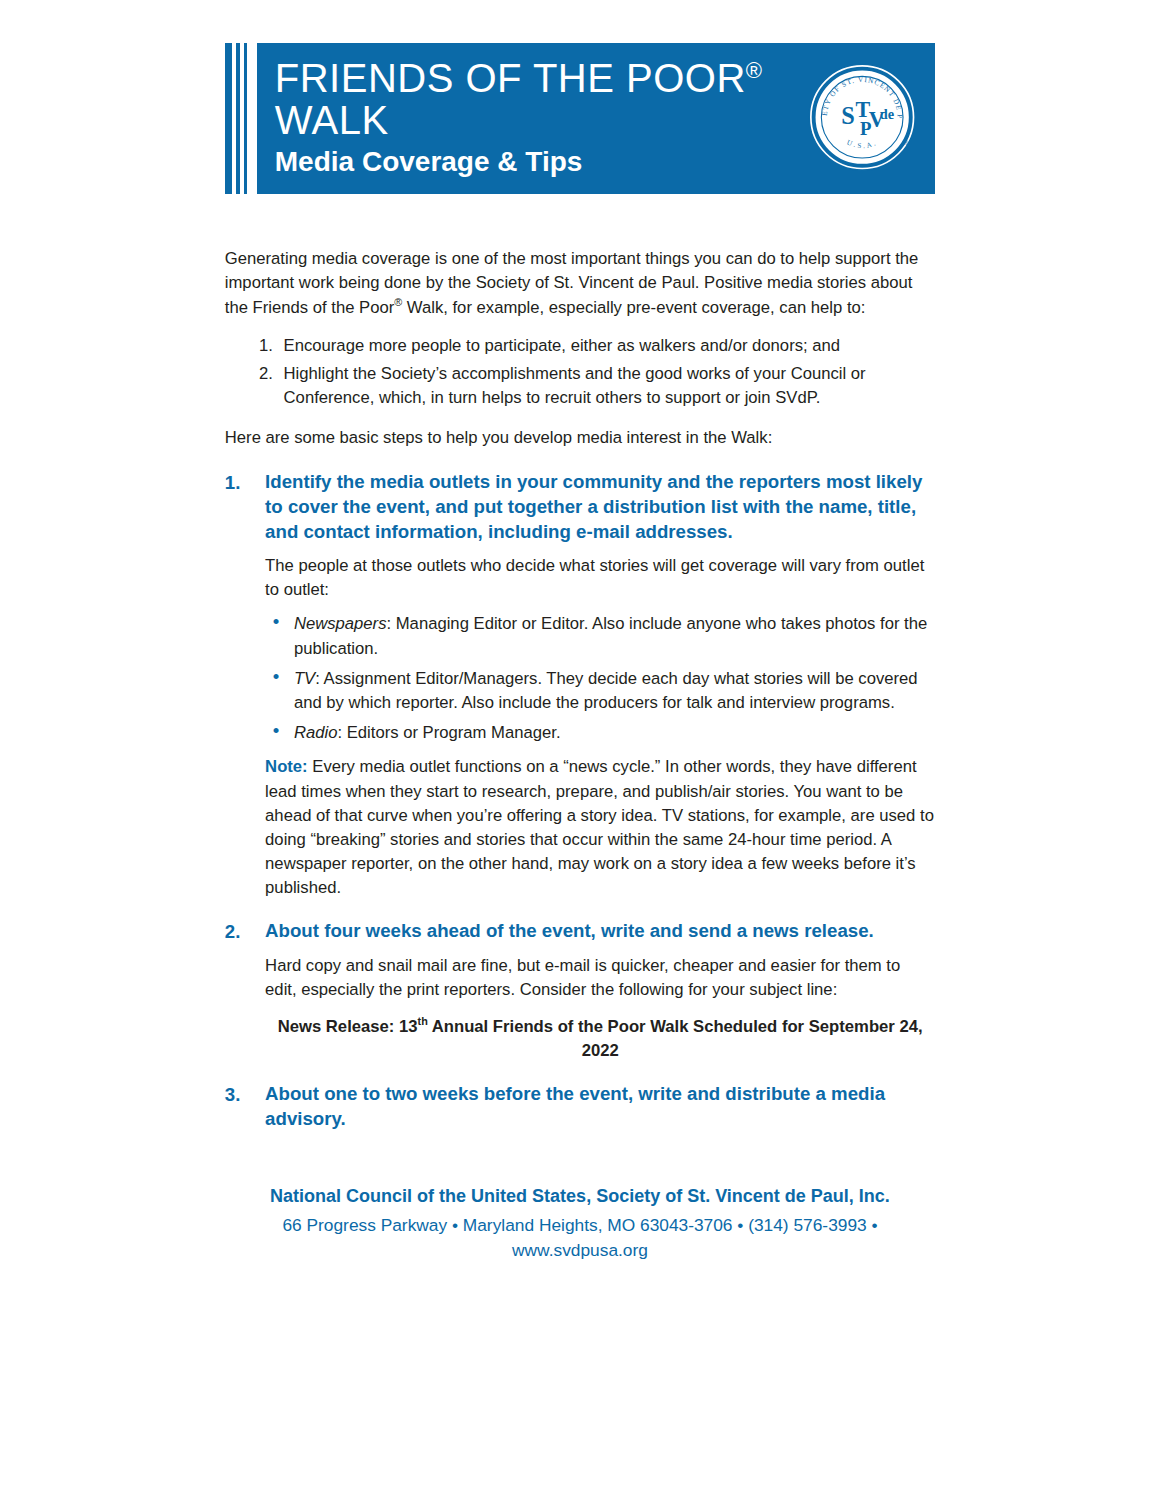FRIENDS OF THE POOR® WALK
Media Coverage & Tips
SOCIETY OF ST. VINCENT DE PAUL U.S.A. S T V de P ®
Generating media coverage is one of the most important things you can do to help support the important work being done by the Society of St. Vincent de Paul. Positive media stories about the Friends of the Poor® Walk, for example, especially pre-event coverage, can help to:
Encourage more people to participate, either as walkers and/or donors; and
Highlight the Society’s accomplishments and the good works of your Council or Conference, which, in turn helps to recruit others to support or join SVdP.
Here are some basic steps to help you develop media interest in the Walk:
Identify the media outlets in your community and the reporters most likely to cover the event, and put together a distribution list with the name, title, and contact information, including e-mail addresses.
The people at those outlets who decide what stories will get coverage will vary from outlet to outlet:
Newspapers: Managing Editor or Editor. Also include anyone who takes photos for the publication.
TV: Assignment Editor/Managers. They decide each day what stories will be covered and by which reporter. Also include the producers for talk and interview programs.
Radio: Editors or Program Manager.
Note: Every media outlet functions on a “news cycle.” In other words, they have different lead times when they start to research, prepare, and publish/air stories. You want to be ahead of that curve when you’re offering a story idea. TV stations, for example, are used to doing “breaking” stories and stories that occur within the same 24-hour time period. A newspaper reporter, on the other hand, may work on a story idea a few weeks before it’s published.
About four weeks ahead of the event, write and send a news release.
Hard copy and snail mail are fine, but e-mail is quicker, cheaper and easier for them to edit, especially the print reporters. Consider the following for your subject line:
News Release: 13th Annual Friends of the Poor Walk Scheduled for September 24, 2022
About one to two weeks before the event, write and distribute a media advisory.
National Council of the United States, Society of St. Vincent de Paul, Inc.
66 Progress Parkway • Maryland Heights, MO 63043-3706 • (314) 576-3993 • www.svdpusa.org